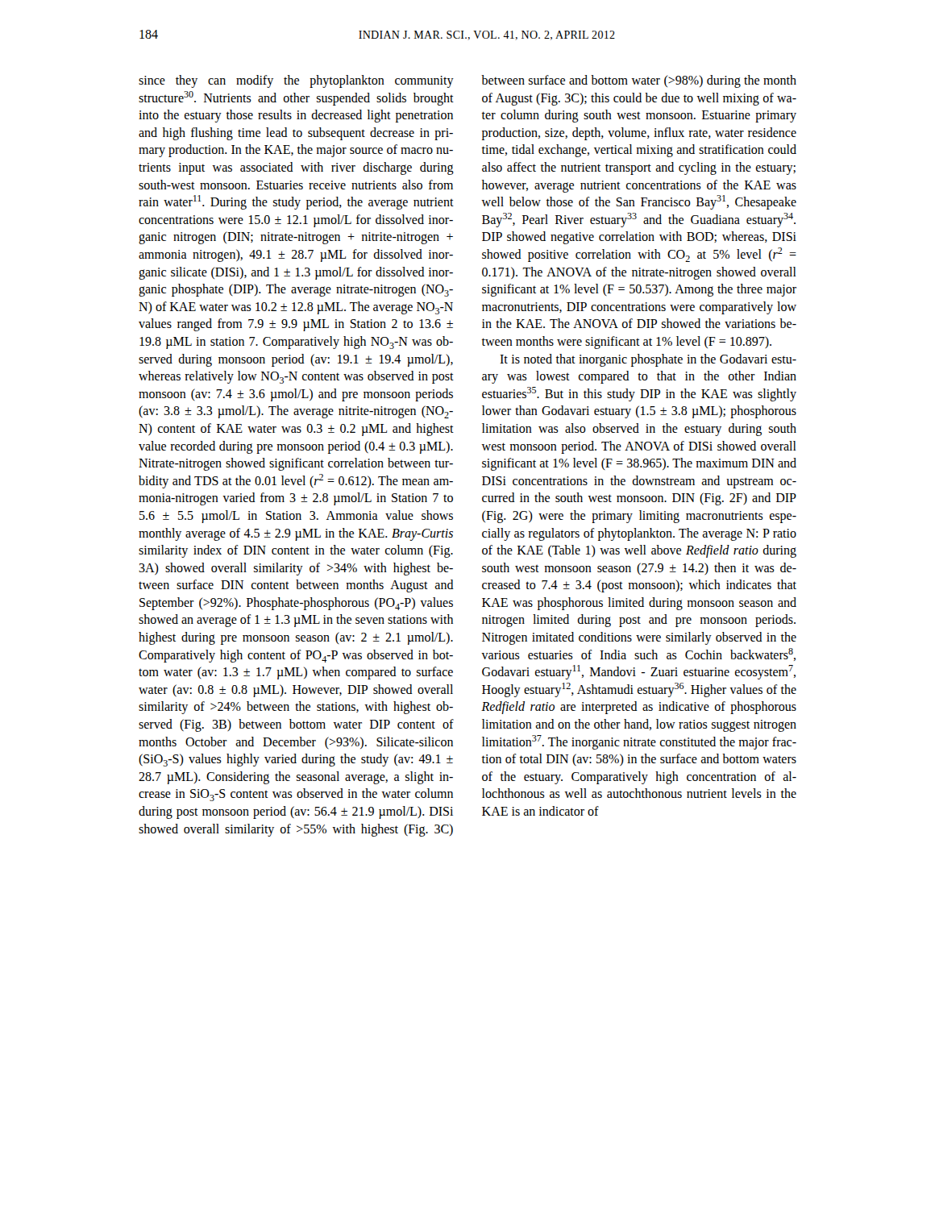184 INDIAN J. MAR. SCI., VOL. 41, NO. 2, APRIL 2012
since they can modify the phytoplankton community structure30. Nutrients and other suspended solids brought into the estuary those results in decreased light penetration and high flushing time lead to subsequent decrease in primary production. In the KAE, the major source of macro nutrients input was associated with river discharge during south-west monsoon. Estuaries receive nutrients also from rain water11. During the study period, the average nutrient concentrations were 15.0 ± 12.1 µmol/L for dissolved inorganic nitrogen (DIN; nitrate-nitrogen + nitrite-nitrogen + ammonia nitrogen), 49.1 ± 28.7 µML for dissolved inorganic silicate (DISi), and 1 ± 1.3 µmol/L for dissolved inorganic phosphate (DIP). The average nitrate-nitrogen (NO3-N) of KAE water was 10.2 ± 12.8 µML. The average NO3-N values ranged from 7.9 ± 9.9 µML in Station 2 to 13.6 ± 19.8 µML in station 7. Comparatively high NO3-N was observed during monsoon period (av: 19.1 ± 19.4 µmol/L), whereas relatively low NO3-N content was observed in post monsoon (av: 7.4 ± 3.6 µmol/L) and pre monsoon periods (av: 3.8 ± 3.3 µmol/L). The average nitrite-nitrogen (NO2-N) content of KAE water was 0.3 ± 0.2 µML and highest value recorded during pre monsoon period (0.4 ± 0.3 µML). Nitrate-nitrogen showed significant correlation between turbidity and TDS at the 0.01 level (r2 = 0.612). The mean ammonia-nitrogen varied from 3 ± 2.8 µmol/L in Station 7 to 5.6 ± 5.5 µmol/L in Station 3. Ammonia value shows monthly average of 4.5 ± 2.9 µML in the KAE. Bray-Curtis similarity index of DIN content in the water column (Fig. 3A) showed overall similarity of >34% with highest between surface DIN content between months August and September (>92%). Phosphate-phosphorous (PO4-P) values showed an average of 1 ± 1.3 µML in the seven stations with highest during pre monsoon season (av: 2 ± 2.1 µmol/L). Comparatively high content of PO4-P was observed in bottom water (av: 1.3 ± 1.7 µML) when compared to surface water (av: 0.8 ± 0.8 µML). However, DIP showed overall similarity of >24% between the stations, with highest observed (Fig. 3B) between bottom water DIP content of months October and December (>93%). Silicate-silicon (SiO3-S) values highly varied during the study (av: 49.1 ± 28.7 µML). Considering the seasonal average, a slight increase in SiO3-S content was observed in the water column during post monsoon period (av: 56.4 ± 21.9 µmol/L). DISi showed overall similarity of >55% with highest (Fig. 3C) between surface and bottom water (>98%) during the month of August (Fig. 3C); this could be due to well mixing of water column during south west monsoon. Estuarine primary production, size, depth, volume, influx rate, water residence time, tidal exchange, vertical mixing and stratification could also affect the nutrient transport and cycling in the estuary; however, average nutrient concentrations of the KAE was well below those of the San Francisco Bay31, Chesapeake Bay32, Pearl River estuary33 and the Guadiana estuary34. DIP showed negative correlation with BOD; whereas, DISi showed positive correlation with CO2 at 5% level (r2 = 0.171). The ANOVA of the nitrate-nitrogen showed overall significant at 1% level (F = 50.537). Among the three major macronutrients, DIP concentrations were comparatively low in the KAE. The ANOVA of DIP showed the variations between months were significant at 1% level (F = 10.897).
It is noted that inorganic phosphate in the Godavari estuary was lowest compared to that in the other Indian estuaries35. But in this study DIP in the KAE was slightly lower than Godavari estuary (1.5 ± 3.8 µML); phosphorous limitation was also observed in the estuary during south west monsoon period. The ANOVA of DISi showed overall significant at 1% level (F = 38.965). The maximum DIN and DISi concentrations in the downstream and upstream occurred in the south west monsoon. DIN (Fig. 2F) and DIP (Fig. 2G) were the primary limiting macronutrients especially as regulators of phytoplankton. The average N: P ratio of the KAE (Table 1) was well above Redfield ratio during south west monsoon season (27.9 ± 14.2) then it was decreased to 7.4 ± 3.4 (post monsoon); which indicates that KAE was phosphorous limited during monsoon season and nitrogen limited during post and pre monsoon periods. Nitrogen imitated conditions were similarly observed in the various estuaries of India such as Cochin backwaters8, Godavari estuary11, Mandovi - Zuari estuarine ecosystem7, Hoogly estuary12, Ashtamudi estuary36. Higher values of the Redfield ratio are interpreted as indicative of phosphorous limitation and on the other hand, low ratios suggest nitrogen limitation37. The inorganic nitrate constituted the major fraction of total DIN (av: 58%) in the surface and bottom waters of the estuary. Comparatively high concentration of allochthonous as well as autochthonous nutrient levels in the KAE is an indicator of